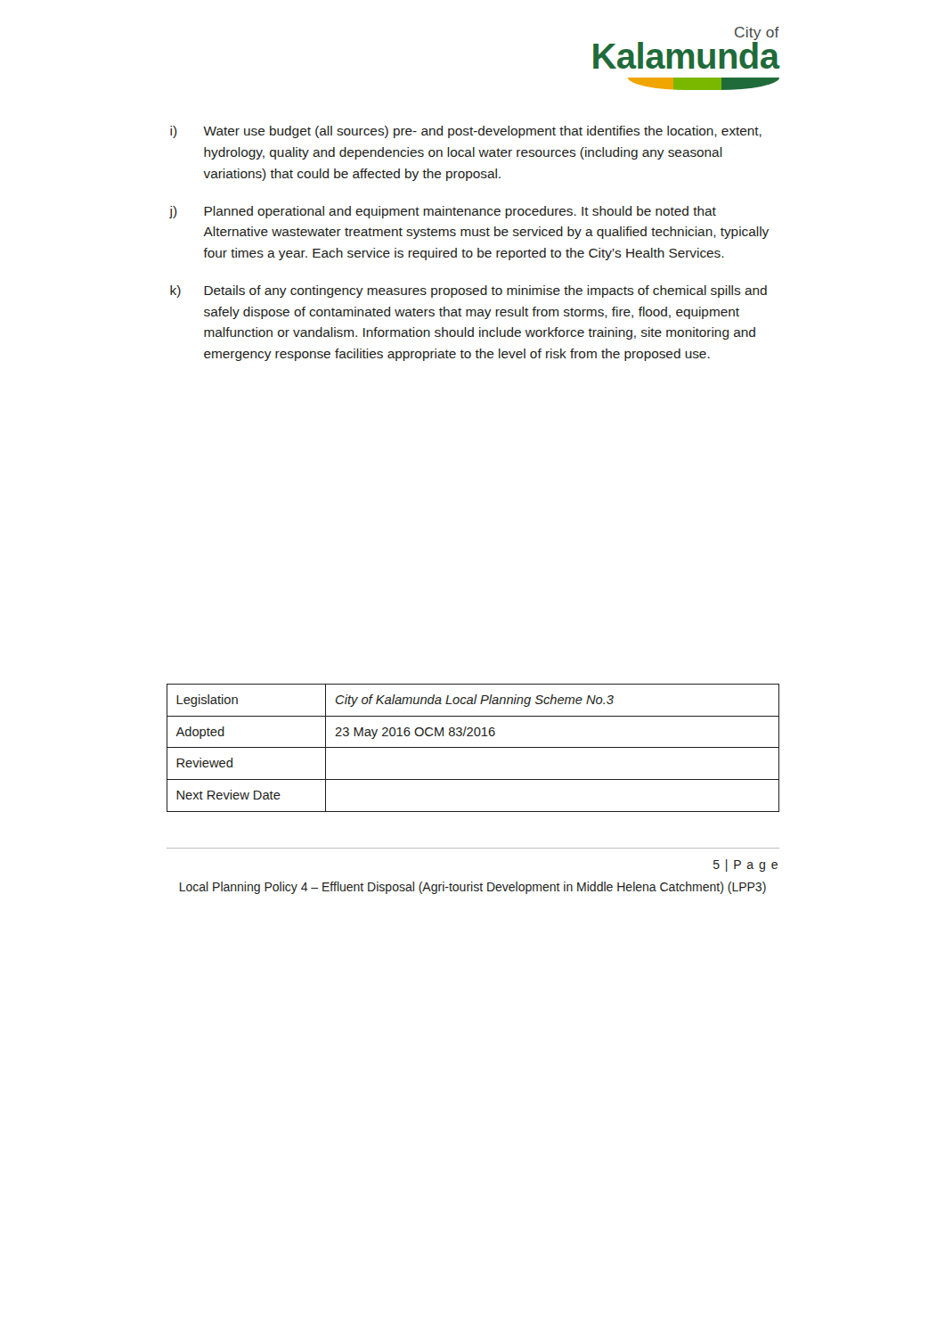City of Kalamunda
i) Water use budget (all sources) pre- and post-development that identifies the location, extent, hydrology, quality and dependencies on local water resources (including any seasonal variations) that could be affected by the proposal.
j) Planned operational and equipment maintenance procedures. It should be noted that Alternative wastewater treatment systems must be serviced by a qualified technician, typically four times a year. Each service is required to be reported to the City’s Health Services.
k) Details of any contingency measures proposed to minimise the impacts of chemical spills and safely dispose of contaminated waters that may result from storms, fire, flood, equipment malfunction or vandalism. Information should include workforce training, site monitoring and emergency response facilities appropriate to the level of risk from the proposed use.
| Legislation | City of Kalamunda Local Planning Scheme No.3 |
| Adopted | 23 May 2016 OCM 83/2016 |
| Reviewed | |
| Next Review Date | |
5 | P a g e
Local Planning Policy 4 – Effluent Disposal (Agri-tourist Development in Middle Helena Catchment) (LPP3)